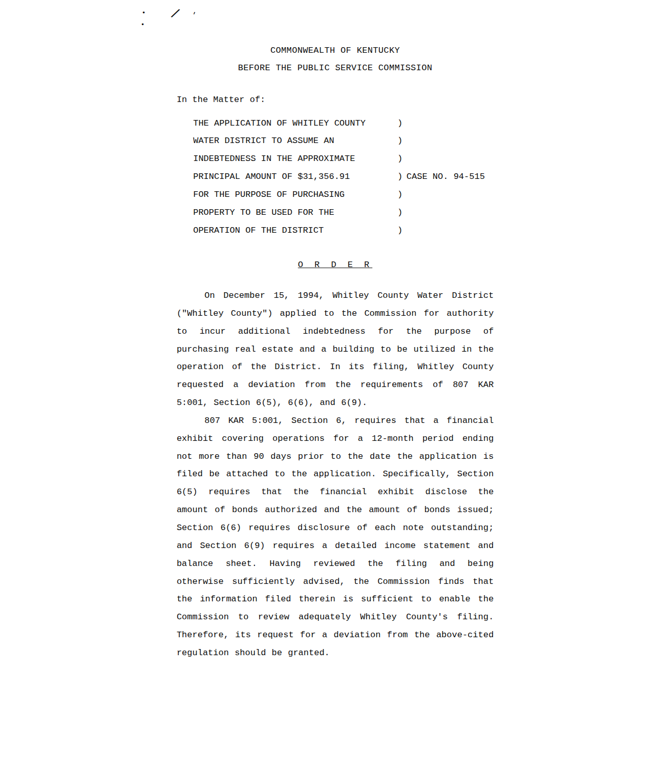• • / '
COMMONWEALTH OF KENTUCKY
BEFORE THE PUBLIC SERVICE COMMISSION
In the Matter of:
| THE APPLICATION OF WHITLEY COUNTY | ) | |
| WATER DISTRICT TO ASSUME AN | ) | |
| INDEBTEDNESS IN THE APPROXIMATE | ) | |
| PRINCIPAL AMOUNT OF $31,356.91 | ) | CASE NO. 94-515 |
| FOR THE PURPOSE OF PURCHASING | ) | |
| PROPERTY TO BE USED FOR THE | ) | |
| OPERATION OF THE DISTRICT | ) | |
O R D E R
On December 15, 1994, Whitley County Water District ("Whitley County") applied to the Commission for authority to incur additional indebtedness for the purpose of purchasing real estate and a building to be utilized in the operation of the District. In its filing, Whitley County requested a deviation from the requirements of 807 KAR 5:001, Section 6(5), 6(6), and 6(9).
807 KAR 5:001, Section 6, requires that a financial exhibit covering operations for a 12-month period ending not more than 90 days prior to the date the application is filed be attached to the application. Specifically, Section 6(5) requires that the financial exhibit disclose the amount of bonds authorized and the amount of bonds issued; Section 6(6) requires disclosure of each note outstanding; and Section 6(9) requires a detailed income statement and balance sheet. Having reviewed the filing and being otherwise sufficiently advised, the Commission finds that the information filed therein is sufficient to enable the Commission to review adequately Whitley County's filing. Therefore, its request for a deviation from the above-cited regulation should be granted.